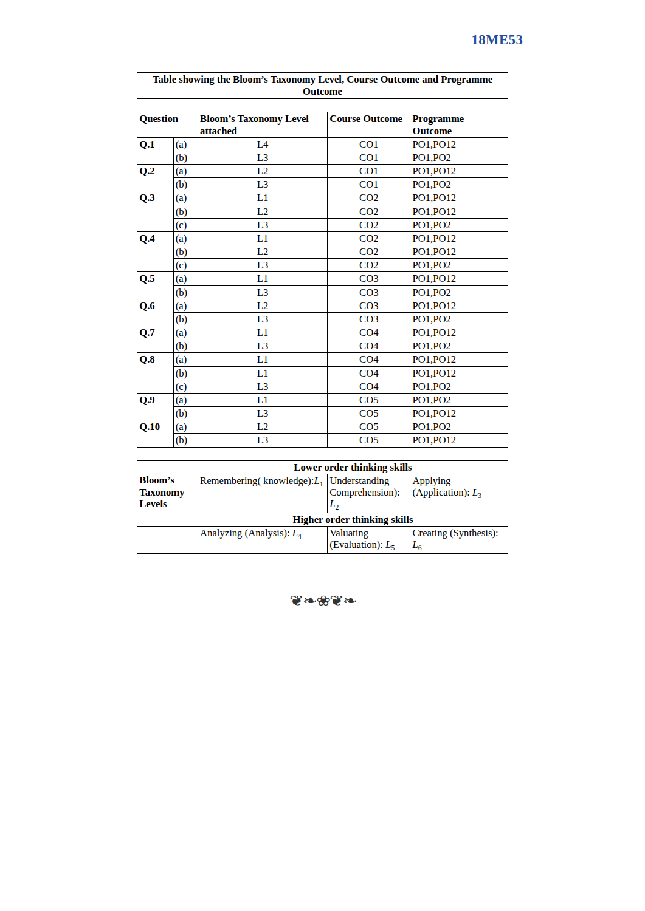18ME53
| Table showing the Bloom’s Taxonomy Level, Course Outcome and Programme Outcome |
| Question | Bloom’s Taxonomy Level attached | Course Outcome | Programme Outcome |
| Q.1 | (a) | L4 | CO1 | PO1,PO12 |
| (b) | L3 | CO1 | PO1,PO2 |
| Q.2 | (a) | L2 | CO1 | PO1,PO12 |
| (b) | L3 | CO1 | PO1,PO2 |
| Q.3 | (a) | L1 | CO2 | PO1,PO12 |
| (b) | L2 | CO2 | PO1,PO12 |
| (c) | L3 | CO2 | PO1,PO2 |
| Q.4 | (a) | L1 | CO2 | PO1,PO12 |
| (b) | L2 | CO2 | PO1,PO12 |
| (c) | L3 | CO2 | PO1,PO2 |
| Q.5 | (a) | L1 | CO3 | PO1,PO12 |
| (b) | L3 | CO3 | PO1,PO2 |
| Q.6 | (a) | L2 | CO3 | PO1,PO12 |
| (b) | L3 | CO3 | PO1,PO2 |
| Q.7 | (a) | L1 | CO4 | PO1,PO12 |
| (b) | L3 | CO4 | PO1,PO2 |
| Q.8 | (a) | L1 | CO4 | PO1,PO12 |
| (b) | L1 | CO4 | PO1,PO12 |
| (c) | L3 | CO4 | PO1,PO2 |
| Q.9 | (a) | L1 | CO5 | PO1,PO2 |
| (b) | L3 | CO5 | PO1,PO12 |
| Q.10 | (a) | L2 | CO5 | PO1,PO2 |
| (b) | L3 | CO5 | PO1,PO12 |
| | Lower order thinking skills |
| Bloom’s Taxonomy Levels | Remembering( knowledge): L 1 | Understanding Comprehension): L 2 | Applying (Application): L 3 |
| Higher order thinking skills |
| | Analyzing (Analysis): L 4 | Valuating (Evaluation): L 5 | Creating (Synthesis): L 6 |
❦❧❀❦❧